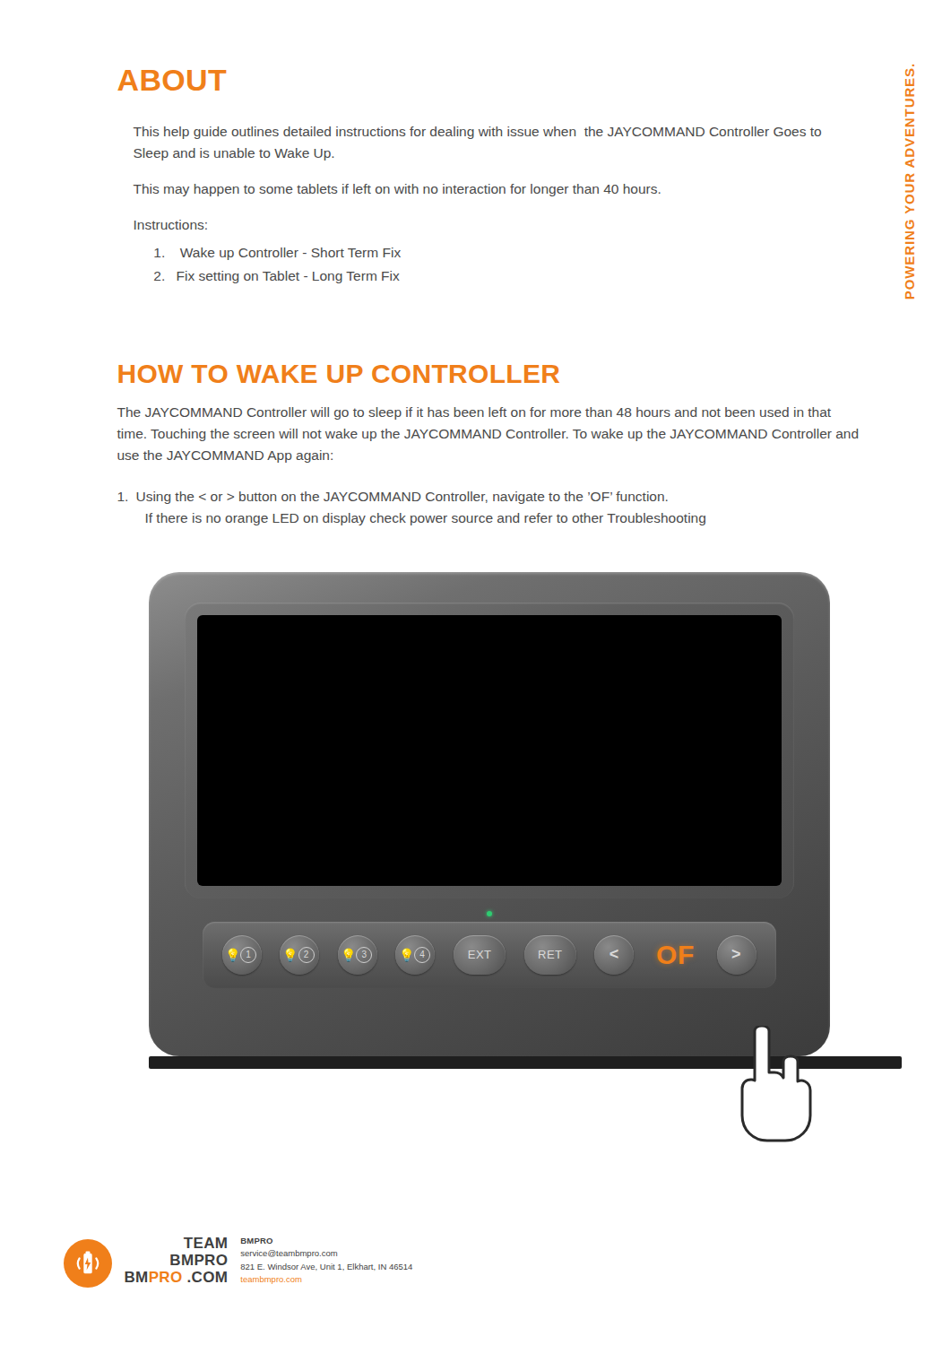Powering your adventures.
About
This help guide outlines detailed instructions for dealing with issue when the JAYCOMMAND Controller Goes to Sleep and is unable to Wake Up.
This may happen to some tablets if left on with no interaction for longer than 40 hours.
Instructions:
Wake up Controller - Short Term Fix
Fix setting on Tablet - Long Term Fix
How to Wake up Controller
The JAYCOMMAND Controller will go to sleep if it has been left on for more than 48 hours and not been used in that time. Touching the screen will not wake up the JAYCOMMAND Controller. To wake up the JAYCOMMAND Controller and use the JAYCOMMAND App again:
1. Using the < or > button on the JAYCOMMAND Controller, navigate to the ’OF’ function. If there is no orange LED on display check power source and refer to other Troubleshooting
💡1
💡2
💡3
💡4
EXT
RET
<
OF
>
TEAM
BMPRO
BM PRO .COM
BMPRO
service@teambmpro.com
821 E. Windsor Ave, Unit 1, Elkhart, IN 46514
teambmpro.com